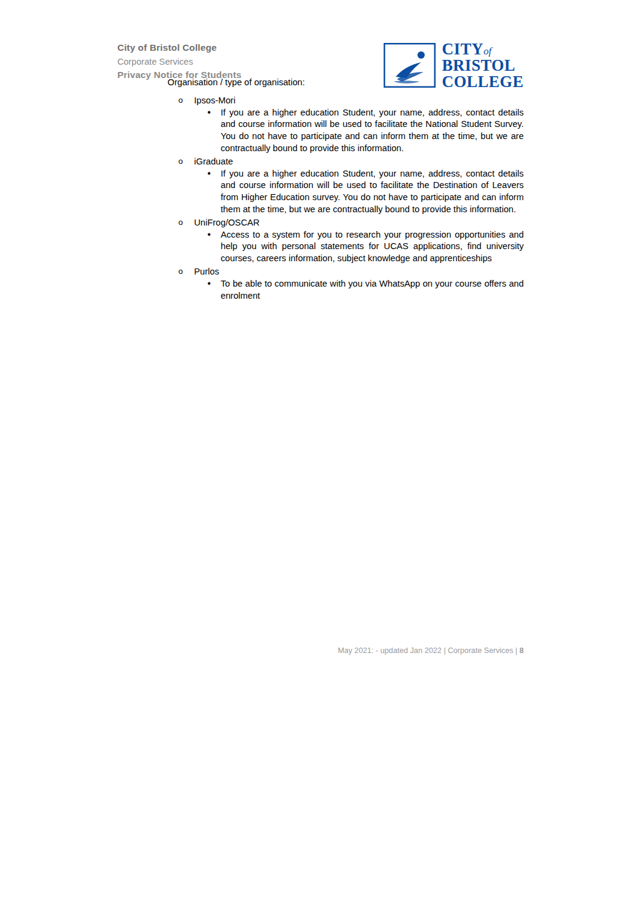City of Bristol College
Corporate Services
Privacy Notice for Students
CITYof
BRISTOL
COLLEGE
Organisation / type of organisation:
o Ipsos-Mori
•If you are a higher education Student, your name, address, contact details and course information will be used to facilitate the National Student Survey. You do not have to participate and can inform them at the time, but we are contractually bound to provide this information.
o iGraduate
•If you are a higher education Student, your name, address, contact details and course information will be used to facilitate the Destination of Leavers from Higher Education survey. You do not have to participate and can inform them at the time, but we are contractually bound to provide this information.
o UniFrog/OSCAR
•Access to a system for you to research your progression opportunities and help you with personal statements for UCAS applications, find university courses, careers information, subject knowledge and apprenticeships
o Purlos
•To be able to communicate with you via WhatsApp on your course offers and enrolment
May 2021: - updated Jan 2022 | Corporate Services | 8